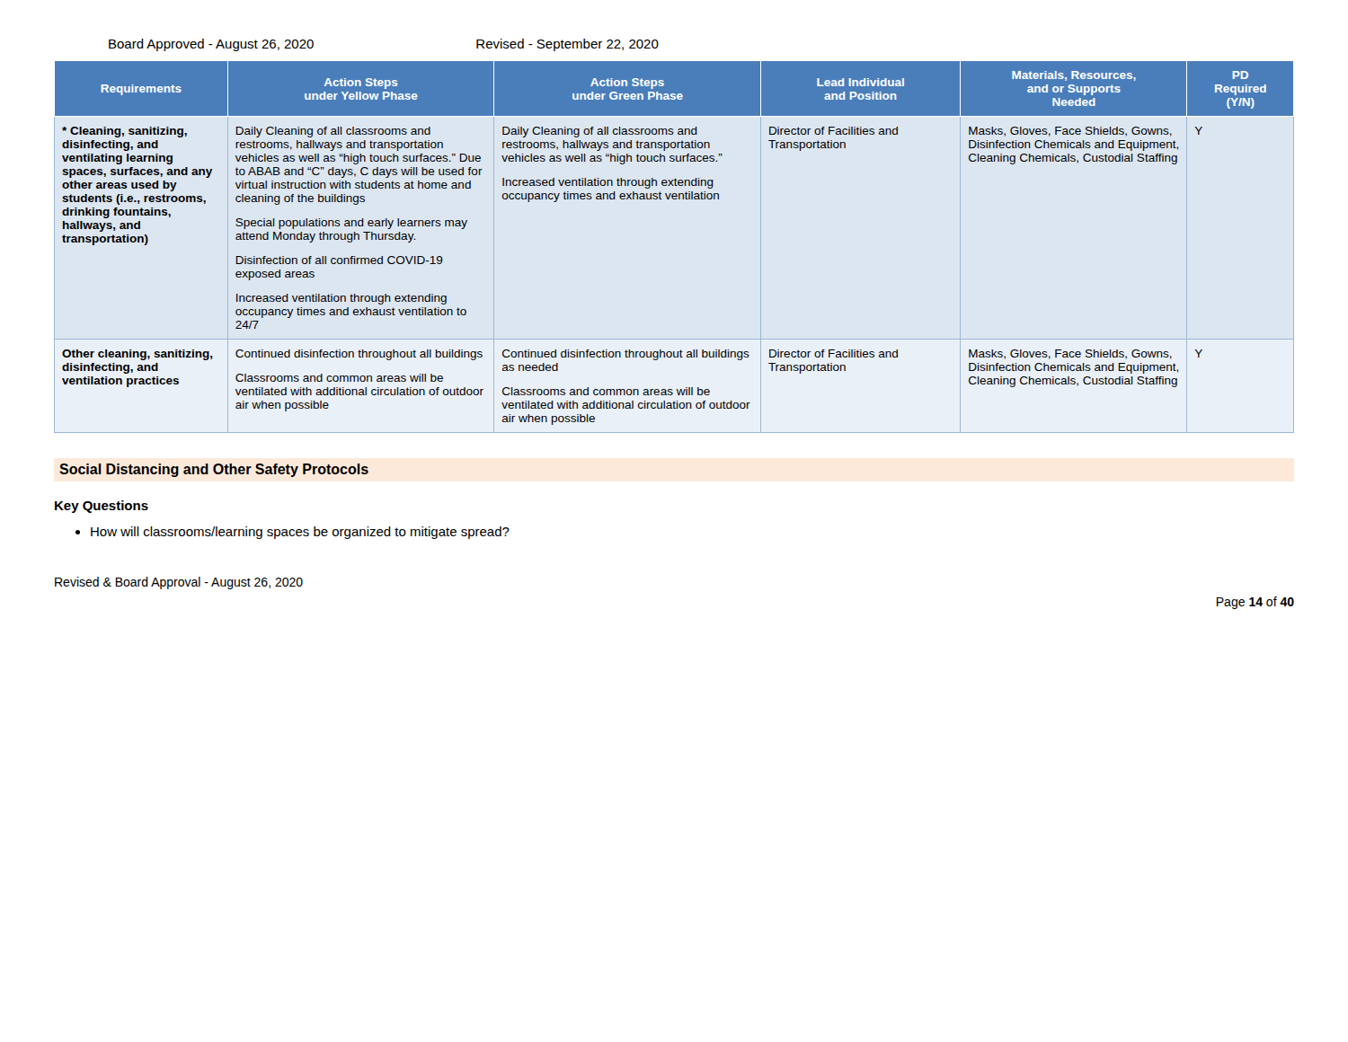Board Approved - August 26, 2020 Revised - September 22, 2020
| Requirements | Action Steps under Yellow Phase | Action Steps under Green Phase | Lead Individual and Position | Materials, Resources, and or Supports Needed | PD Required (Y/N) |
| --- | --- | --- | --- | --- | --- |
| * Cleaning, sanitizing, disinfecting, and ventilating learning spaces, surfaces, and any other areas used by students (i.e., restrooms, drinking fountains, hallways, and transportation) | Daily Cleaning of all classrooms and restrooms, hallways and transportation vehicles as well as “high touch surfaces.” Due to ABAB and “C” days, C days will be used for virtual instruction with students at home and cleaning of the buildings Special populations and early learners may attend Monday through Thursday. Disinfection of all confirmed COVID-19 exposed areas Increased ventilation through extending occupancy times and exhaust ventilation to 24/7 | Daily Cleaning of all classrooms and restrooms, hallways and transportation vehicles as well as “high touch surfaces.” Increased ventilation through extending occupancy times and exhaust ventilation | Director of Facilities and Transportation | Masks, Gloves, Face Shields, Gowns, Disinfection Chemicals and Equipment, Cleaning Chemicals, Custodial Staffing | Y |
| Other cleaning, sanitizing, disinfecting, and ventilation practices | Continued disinfection throughout all buildings Classrooms and common areas will be ventilated with additional circulation of outdoor air when possible | Continued disinfection throughout all buildings as needed Classrooms and common areas will be ventilated with additional circulation of outdoor air when possible | Director of Facilities and Transportation | Masks, Gloves, Face Shields, Gowns, Disinfection Chemicals and Equipment, Cleaning Chemicals, Custodial Staffing | Y |
Social Distancing and Other Safety Protocols
Key Questions
How will classrooms/learning spaces be organized to mitigate spread?
Revised & Board Approval - August 26, 2020
Page 14 of 40